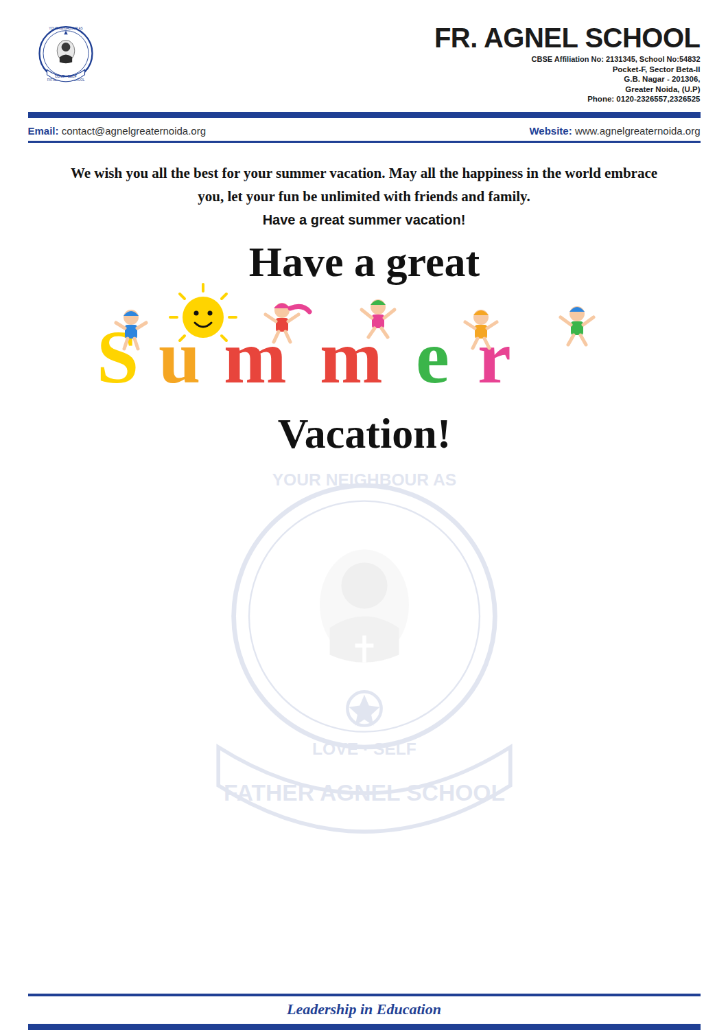YOUR NEIGHBOUR AS FATHER AGNEL SCHOOL LOVE · SELF
FR. AGNEL SCHOOL
CBSE Affiliation No: 2131345, School No:54832
Pocket-F, Sector Beta-II
G.B. Nagar - 201306,
Greater Noida, (U.P)
Phone: 0120-2326557,2326525
Email: contact@agnelgreaternoida.org
Website: www.agnelgreaternoida.org
We wish you all the best for your summer vacation. May all the happiness in the world embrace you, let your fun be unlimited with friends and family.
Have a great summer vacation!
Have a great S u m m e r Vacation!
YOUR NEIGHBOUR AS LOVE · SELF FATHER AGNEL SCHOOL
Leadership in Education